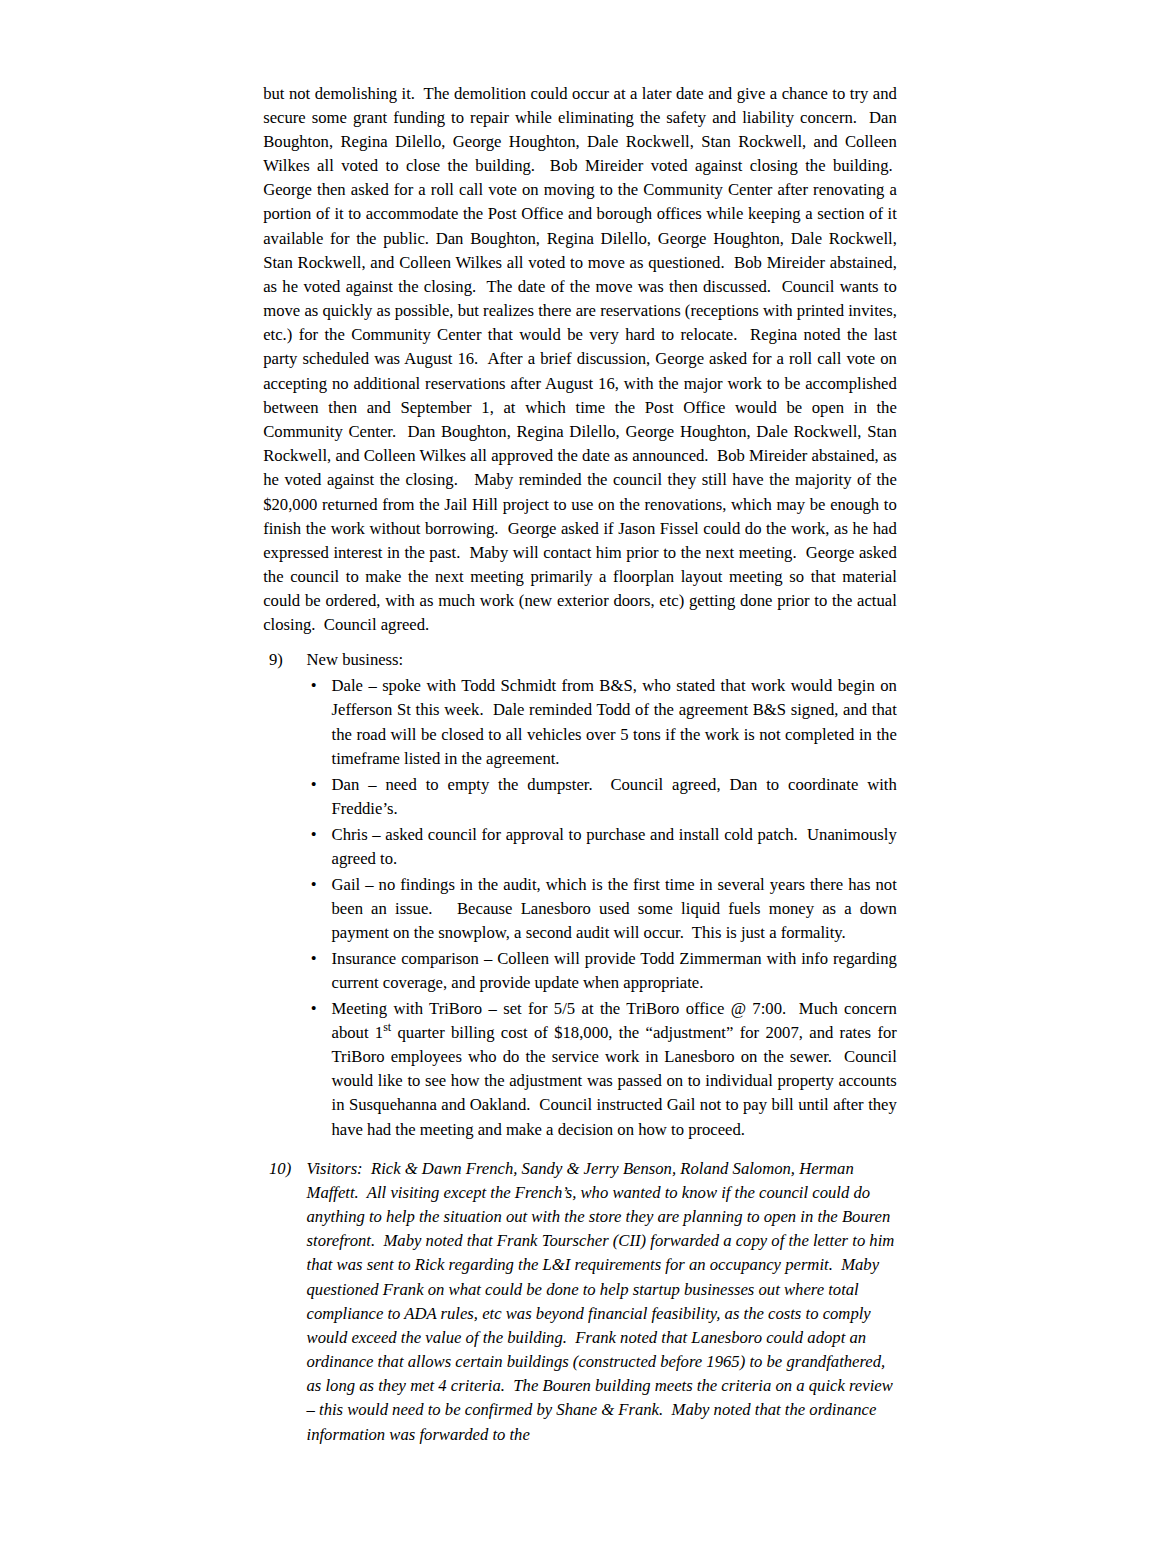but not demolishing it. The demolition could occur at a later date and give a chance to try and secure some grant funding to repair while eliminating the safety and liability concern. Dan Boughton, Regina Dilello, George Houghton, Dale Rockwell, Stan Rockwell, and Colleen Wilkes all voted to close the building. Bob Mireider voted against closing the building. George then asked for a roll call vote on moving to the Community Center after renovating a portion of it to accommodate the Post Office and borough offices while keeping a section of it available for the public. Dan Boughton, Regina Dilello, George Houghton, Dale Rockwell, Stan Rockwell, and Colleen Wilkes all voted to move as questioned. Bob Mireider abstained, as he voted against the closing. The date of the move was then discussed. Council wants to move as quickly as possible, but realizes there are reservations (receptions with printed invites, etc.) for the Community Center that would be very hard to relocate. Regina noted the last party scheduled was August 16. After a brief discussion, George asked for a roll call vote on accepting no additional reservations after August 16, with the major work to be accomplished between then and September 1, at which time the Post Office would be open in the Community Center. Dan Boughton, Regina Dilello, George Houghton, Dale Rockwell, Stan Rockwell, and Colleen Wilkes all approved the date as announced. Bob Mireider abstained, as he voted against the closing. Maby reminded the council they still have the majority of the $20,000 returned from the Jail Hill project to use on the renovations, which may be enough to finish the work without borrowing. George asked if Jason Fissel could do the work, as he had expressed interest in the past. Maby will contact him prior to the next meeting. George asked the council to make the next meeting primarily a floorplan layout meeting so that material could be ordered, with as much work (new exterior doors, etc) getting done prior to the actual closing. Council agreed.
9) New business:
Dale – spoke with Todd Schmidt from B&S, who stated that work would begin on Jefferson St this week. Dale reminded Todd of the agreement B&S signed, and that the road will be closed to all vehicles over 5 tons if the work is not completed in the timeframe listed in the agreement.
Dan – need to empty the dumpster. Council agreed, Dan to coordinate with Freddie’s.
Chris – asked council for approval to purchase and install cold patch. Unanimously agreed to.
Gail – no findings in the audit, which is the first time in several years there has not been an issue. Because Lanesboro used some liquid fuels money as a down payment on the snowplow, a second audit will occur. This is just a formality.
Insurance comparison – Colleen will provide Todd Zimmerman with info regarding current coverage, and provide update when appropriate.
Meeting with TriBoro – set for 5/5 at the TriBoro office @ 7:00. Much concern about 1st quarter billing cost of $18,000, the “adjustment” for 2007, and rates for TriBoro employees who do the service work in Lanesboro on the sewer. Council would like to see how the adjustment was passed on to individual property accounts in Susquehanna and Oakland. Council instructed Gail not to pay bill until after they have had the meeting and make a decision on how to proceed.
10) Visitors: Rick & Dawn French, Sandy & Jerry Benson, Roland Salomon, Herman Maffett. All visiting except the French’s, who wanted to know if the council could do anything to help the situation out with the store they are planning to open in the Bouren storefront. Maby noted that Frank Tourscher (CII) forwarded a copy of the letter to him that was sent to Rick regarding the L&I requirements for an occupancy permit. Maby questioned Frank on what could be done to help startup businesses out where total compliance to ADA rules, etc was beyond financial feasibility, as the costs to comply would exceed the value of the building. Frank noted that Lanesboro could adopt an ordinance that allows certain buildings (constructed before 1965) to be grandfathered, as long as they met 4 criteria. The Bouren building meets the criteria on a quick review – this would need to be confirmed by Shane & Frank. Maby noted that the ordinance information was forwarded to the